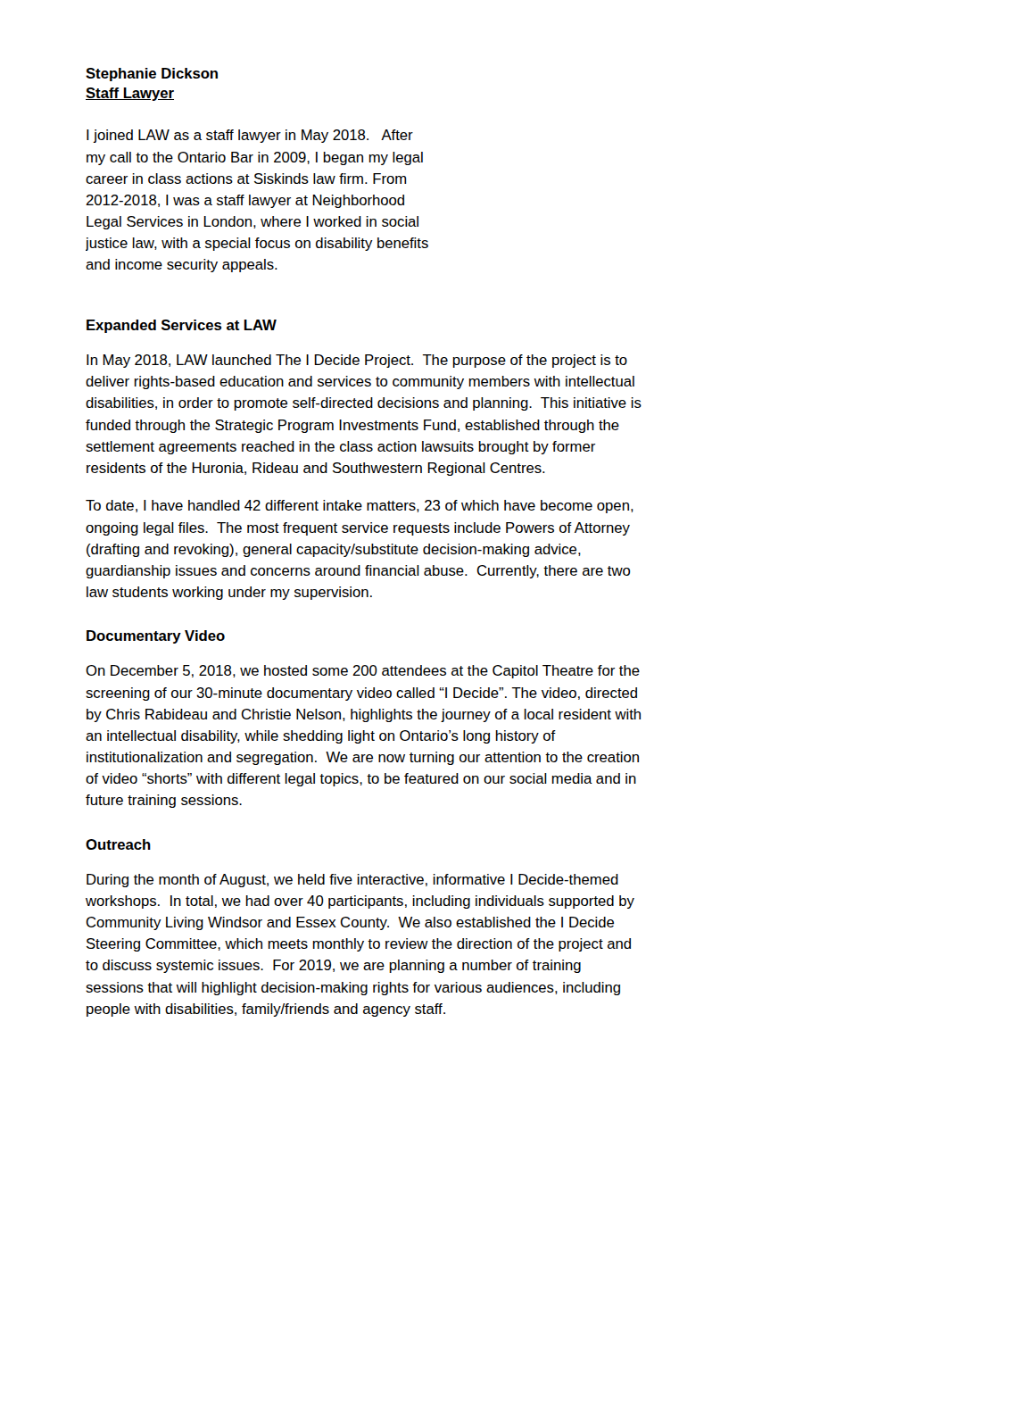Stephanie Dickson
Staff Lawyer
I joined LAW as a staff lawyer in May 2018. After my call to the Ontario Bar in 2009, I began my legal career in class actions at Siskinds law firm. From 2012-2018, I was a staff lawyer at Neighborhood Legal Services in London, where I worked in social justice law, with a special focus on disability benefits and income security appeals.
Expanded Services at LAW
In May 2018, LAW launched The I Decide Project. The purpose of the project is to deliver rights-based education and services to community members with intellectual disabilities, in order to promote self-directed decisions and planning. This initiative is funded through the Strategic Program Investments Fund, established through the settlement agreements reached in the class action lawsuits brought by former residents of the Huronia, Rideau and Southwestern Regional Centres.
To date, I have handled 42 different intake matters, 23 of which have become open, ongoing legal files. The most frequent service requests include Powers of Attorney (drafting and revoking), general capacity/substitute decision-making advice, guardianship issues and concerns around financial abuse. Currently, there are two law students working under my supervision.
Documentary Video
On December 5, 2018, we hosted some 200 attendees at the Capitol Theatre for the screening of our 30-minute documentary video called “I Decide”. The video, directed by Chris Rabideau and Christie Nelson, highlights the journey of a local resident with an intellectual disability, while shedding light on Ontario’s long history of institutionalization and segregation. We are now turning our attention to the creation of video “shorts” with different legal topics, to be featured on our social media and in future training sessions.
Outreach
During the month of August, we held five interactive, informative I Decide-themed workshops. In total, we had over 40 participants, including individuals supported by Community Living Windsor and Essex County. We also established the I Decide Steering Committee, which meets monthly to review the direction of the project and to discuss systemic issues. For 2019, we are planning a number of training sessions that will highlight decision-making rights for various audiences, including people with disabilities, family/friends and agency staff.